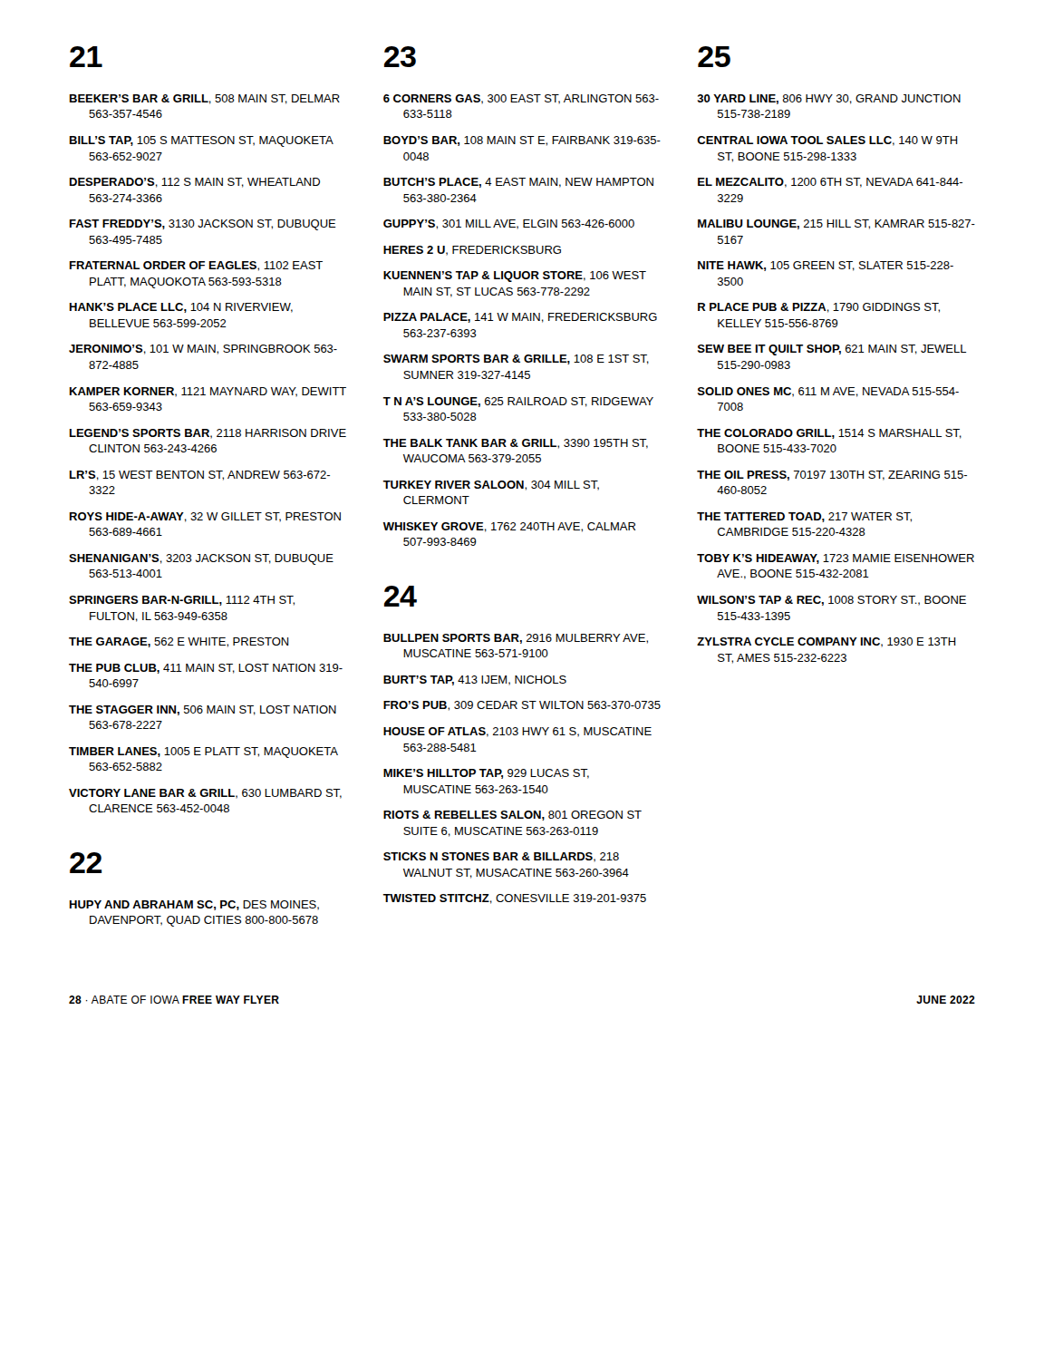21
Beeker’s Bar & Grill, 508 Main St, Delmar 563-357-4546
Bill’s Tap, 105 S Matteson St, Maquoketa 563-652-9027
Desperado’s, 112 S Main St, Wheatland 563-274-3366
Fast Freddy’s, 3130 Jackson St, Dubuque 563-495-7485
Fraternal Order of Eagles, 1102 East Platt, Maquokota 563-593-5318
Hank’s Place LLC, 104 N Riverview, Bellevue 563-599-2052
Jeronimo’s, 101 W Main, Springbrook 563-872-4885
Kamper Korner, 1121 Maynard Way, Dewitt 563-659-9343
Legend’s Sports Bar, 2118 Harrison Drive Clinton 563-243-4266
LR’s, 15 West Benton St, Andrew 563-672-3322
Roys Hide-A-Away, 32 W Gillet St, Preston 563-689-4661
Shenanigan’s, 3203 Jackson St, Dubuque 563-513-4001
Springers Bar-N-Grill, 1112 4th St, Fulton, IL 563-949-6358
The Garage, 562 E White, Preston
The Pub Club, 411 Main St, Lost Nation 319-540-6997
The Stagger Inn, 506 Main St, Lost Nation 563-678-2227
Timber Lanes, 1005 E Platt St, Maquoketa 563-652-5882
Victory Lane Bar & Grill, 630 Lumbard St, Clarence 563-452-0048
22
Hupy and Abraham SC, PC, Des Moines, Davenport, Quad Cities 800-800-5678
23
6 Corners Gas, 300 East St, Arlington 563-633-5118
Boyd’s Bar, 108 Main St E, Fairbank 319-635-0048
Butch’s Place, 4 East Main, New Hampton 563-380-2364
Guppy’s, 301 Mill Ave, Elgin 563-426-6000
Heres 2 U, Fredericksburg
Kuennen’s Tap & Liquor Store, 106 West Main St, St Lucas 563-778-2292
Pizza Palace, 141 W Main, Fredericksburg 563-237-6393
Swarm Sports Bar & Grille, 108 E 1st St, Sumner 319-327-4145
T N A’s Lounge, 625 Railroad St, Ridgeway 533-380-5028
The Balk Tank Bar & Grill, 3390 195th St, Waucoma 563-379-2055
Turkey River Saloon, 304 Mill St, Clermont
Whiskey Grove, 1762 240th Ave, Calmar 507-993-8469
24
Bullpen Sports Bar, 2916 Mulberry Ave, Muscatine 563-571-9100
Burt’s Tap, 413 Ijem, Nichols
Fro’s Pub, 309 Cedar St Wilton 563-370-0735
House of Atlas, 2103 Hwy 61 S, Muscatine 563-288-5481
Mike’s Hilltop Tap, 929 Lucas St, Muscatine 563-263-1540
Riots & Rebelles Salon, 801 Oregon St Suite 6, Muscatine 563-263-0119
Sticks N Stones Bar & Billards, 218 Walnut St, Musacatine 563-260-3964
Twisted Stitchz, Conesville 319-201-9375
25
30 Yard Line, 806 Hwy 30, Grand Junction 515-738-2189
Central Iowa Tool Sales LLC, 140 W 9th St, Boone 515-298-1333
El Mezcalito, 1200 6th St, Nevada 641-844-3229
Malibu Lounge, 215 Hill St, Kamrar 515-827-5167
Nite Hawk, 105 Green St, Slater 515-228-3500
R Place Pub & Pizza, 1790 Giddings St, Kelley 515-556-8769
Sew Bee It Quilt Shop, 621 Main St, Jewell 515-290-0983
Solid Ones MC, 611 M Ave, Nevada 515-554-7008
The Colorado Grill, 1514 S Marshall St, Boone 515-433-7020
The Oil Press, 70197 130th St, Zearing 515-460-8052
The Tattered Toad, 217 Water St, Cambridge 515-220-4328
Toby K’s Hideaway, 1723 Mamie Eisenhower Ave., Boone 515-432-2081
Wilson’s Tap & Rec, 1008 Story St., Boone 515-433-1395
Zylstra Cycle Company Inc, 1930 E 13th St, Ames 515-232-6223
28 · ABATE of Iowa Free Way Flyer
June 2022